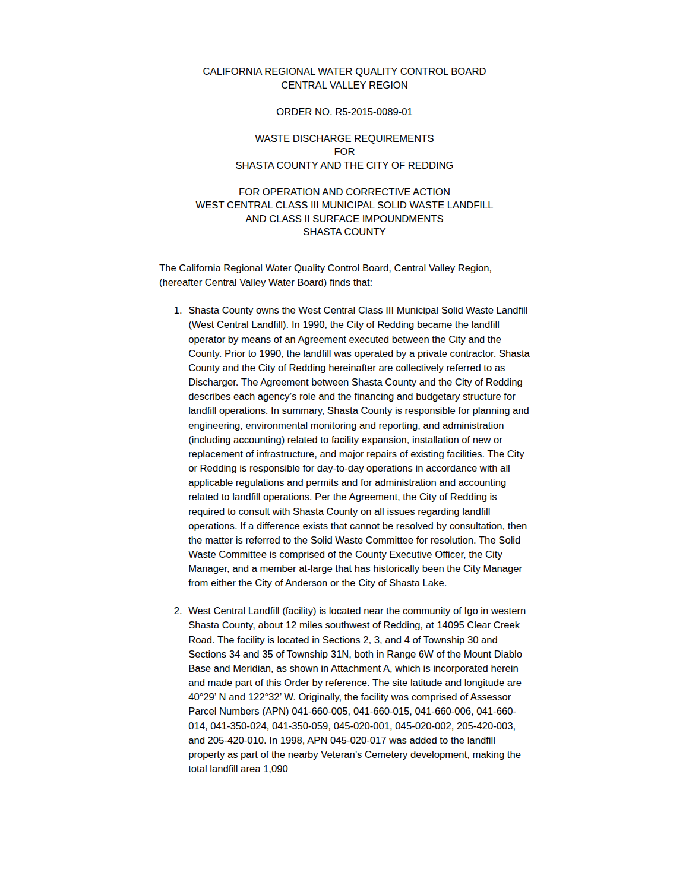CALIFORNIA REGIONAL WATER QUALITY CONTROL BOARD
CENTRAL VALLEY REGION
ORDER NO. R5-2015-0089-01
WASTE DISCHARGE REQUIREMENTS
FOR
SHASTA COUNTY AND THE CITY OF REDDING
FOR OPERATION AND CORRECTIVE ACTION
WEST CENTRAL CLASS III MUNICIPAL SOLID WASTE LANDFILL
AND CLASS II SURFACE IMPOUNDMENTS
SHASTA COUNTY
The California Regional Water Quality Control Board, Central Valley Region, (hereafter Central Valley Water Board) finds that:
Shasta County owns the West Central Class III Municipal Solid Waste Landfill (West Central Landfill). In 1990, the City of Redding became the landfill operator by means of an Agreement executed between the City and the County. Prior to 1990, the landfill was operated by a private contractor. Shasta County and the City of Redding hereinafter are collectively referred to as Discharger. The Agreement between Shasta County and the City of Redding describes each agency’s role and the financing and budgetary structure for landfill operations. In summary, Shasta County is responsible for planning and engineering, environmental monitoring and reporting, and administration (including accounting) related to facility expansion, installation of new or replacement of infrastructure, and major repairs of existing facilities. The City or Redding is responsible for day-to-day operations in accordance with all applicable regulations and permits and for administration and accounting related to landfill operations. Per the Agreement, the City of Redding is required to consult with Shasta County on all issues regarding landfill operations. If a difference exists that cannot be resolved by consultation, then the matter is referred to the Solid Waste Committee for resolution. The Solid Waste Committee is comprised of the County Executive Officer, the City Manager, and a member at-large that has historically been the City Manager from either the City of Anderson or the City of Shasta Lake.
West Central Landfill (facility) is located near the community of Igo in western Shasta County, about 12 miles southwest of Redding, at 14095 Clear Creek Road. The facility is located in Sections 2, 3, and 4 of Township 30 and Sections 34 and 35 of Township 31N, both in Range 6W of the Mount Diablo Base and Meridian, as shown in Attachment A, which is incorporated herein and made part of this Order by reference. The site latitude and longitude are 40°29’ N and 122°32’ W. Originally, the facility was comprised of Assessor Parcel Numbers (APN) 041-660-005, 041-660-015, 041-660-006, 041-660-014, 041-350-024, 041-350-059, 045-020-001, 045-020-002, 205-420-003, and 205-420-010. In 1998, APN 045-020-017 was added to the landfill property as part of the nearby Veteran’s Cemetery development, making the total landfill area 1,090